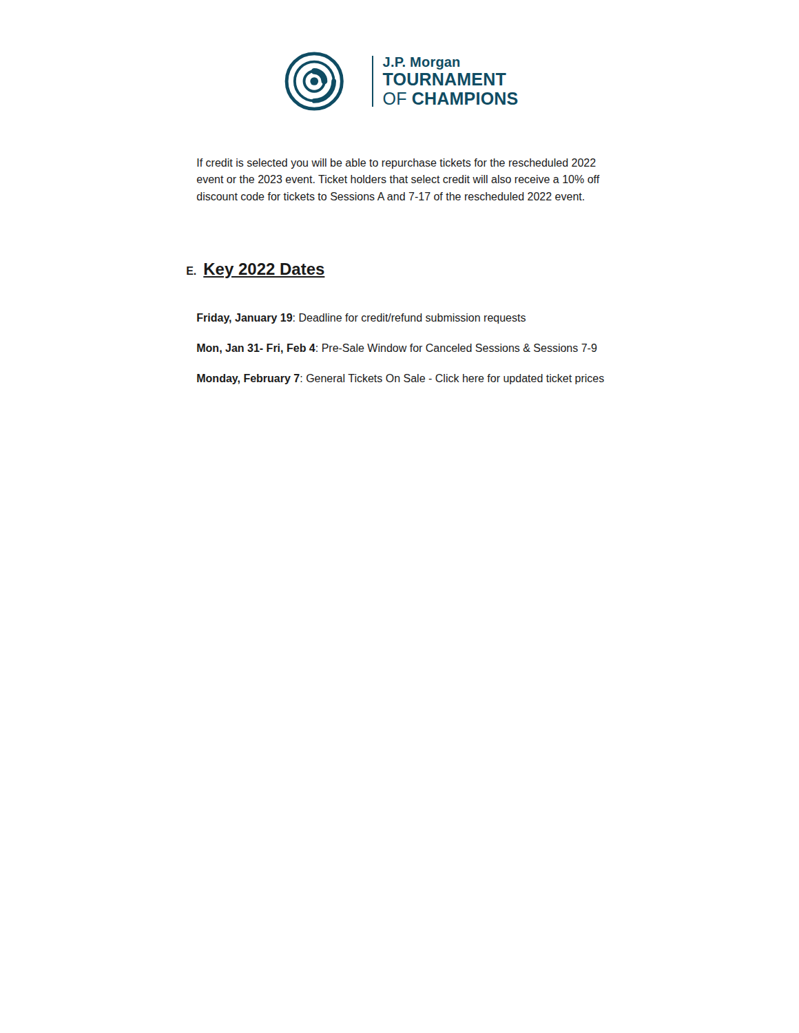J.P. Morgan Tournament of Champions
If credit is selected you will be able to repurchase tickets for the rescheduled 2022 event or the 2023 event. Ticket holders that select credit will also receive a 10% off discount code for tickets to Sessions A and 7-17 of the rescheduled 2022 event.
E.
Key 2022 Dates
Friday, January 19: Deadline for credit/refund submission requests
Mon, Jan 31- Fri, Feb 4: Pre-Sale Window for Canceled Sessions & Sessions 7-9
Monday, February 7: General Tickets On Sale - Click here for updated ticket prices